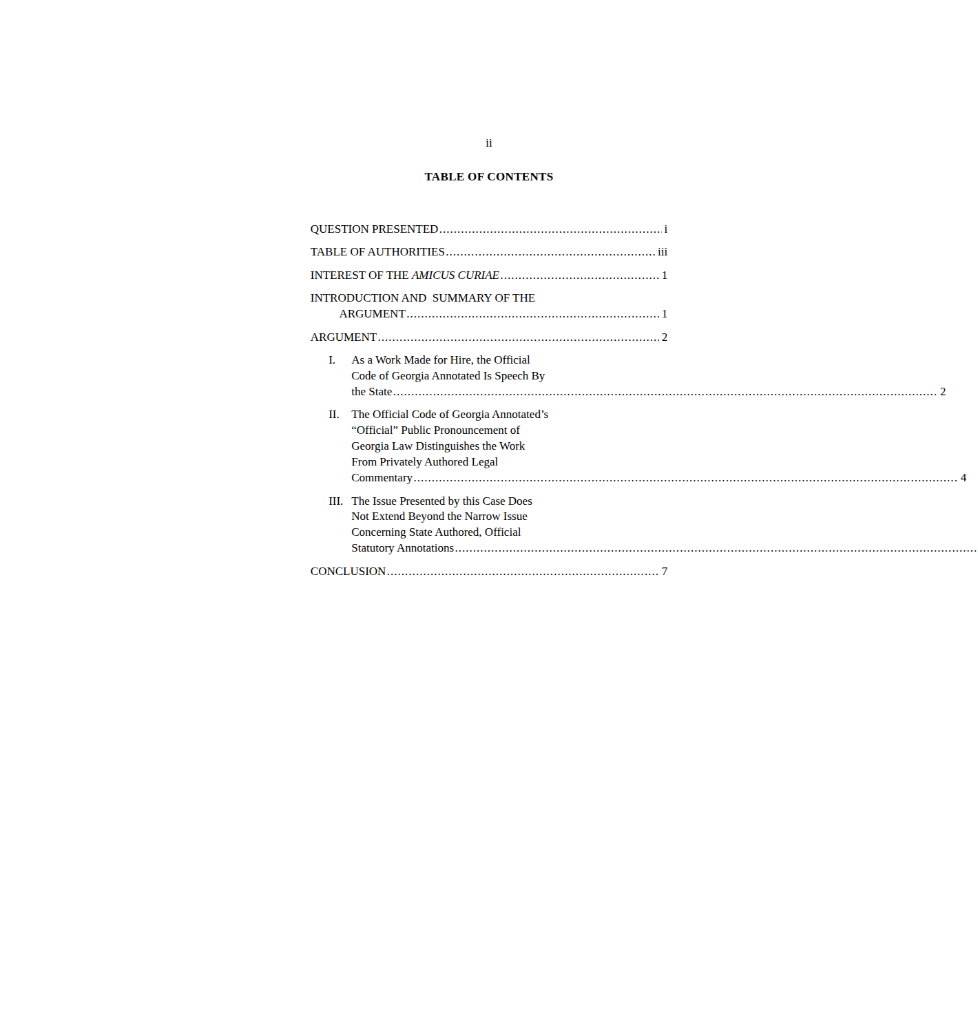ii
TABLE OF CONTENTS
QUESTION PRESENTED i
TABLE OF AUTHORITIES iii
INTEREST OF THE AMICUS CURIAE 1
INTRODUCTION AND SUMMARY OF THE ARGUMENT 1
ARGUMENT 2
I. As a Work Made for Hire, the Official Code of Georgia Annotated Is Speech By the State 2
II. The Official Code of Georgia Annotated’s “Official” Public Pronouncement of Georgia Law Distinguishes the Work From Privately Authored Legal Commentary 4
III. The Issue Presented by this Case Does Not Extend Beyond the Narrow Issue Concerning State Authored, Official Statutory Annotations 6
CONCLUSION 7